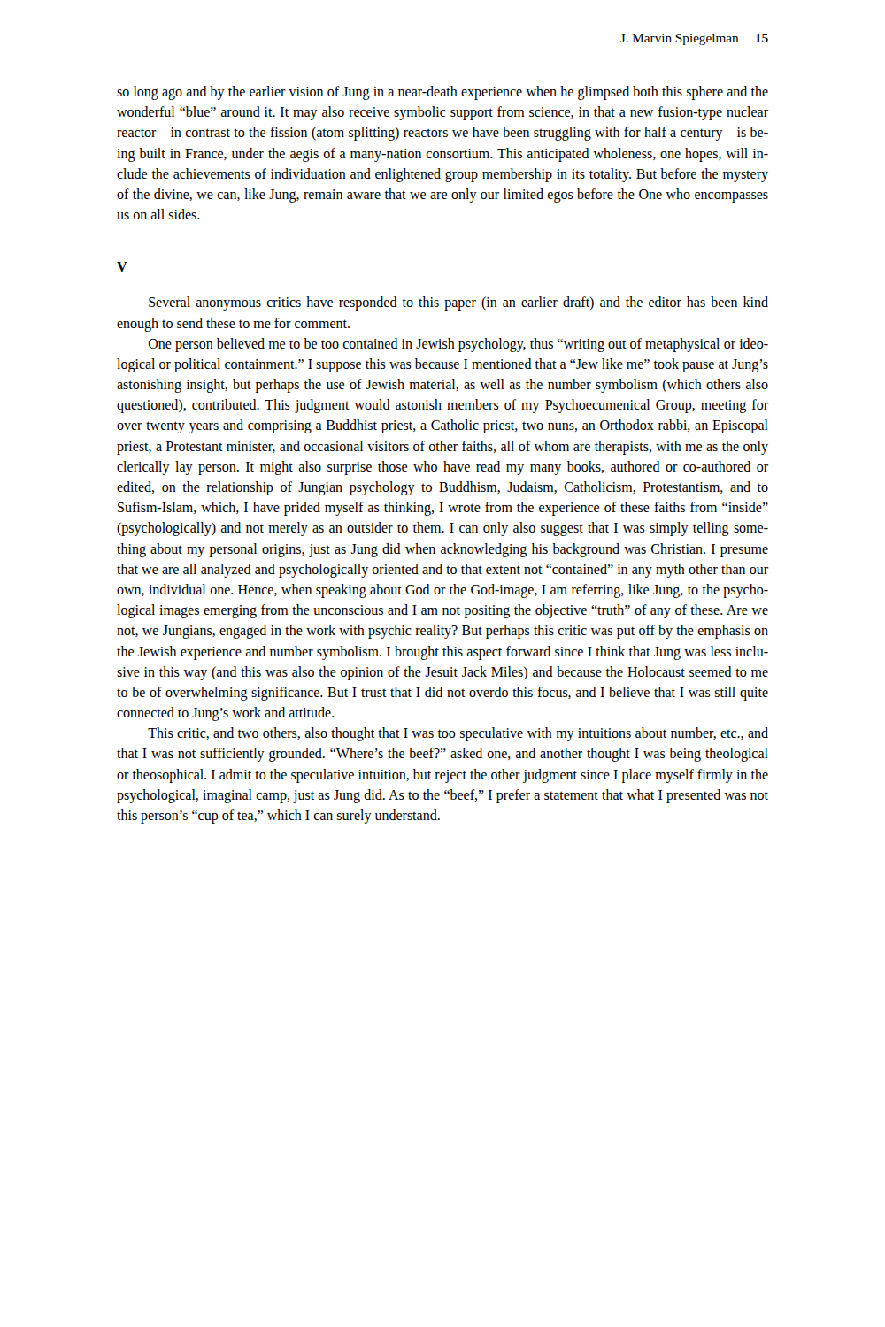J. Marvin Spiegelman 15
so long ago and by the earlier vision of Jung in a near-death experience when he glimpsed both this sphere and the wonderful “blue” around it. It may also receive symbolic support from science, in that a new fusion-type nuclear reactor—in contrast to the fission (atom splitting) reactors we have been struggling with for half a century—is being built in France, under the aegis of a many-nation consortium. This anticipated wholeness, one hopes, will include the achievements of individuation and enlightened group membership in its totality. But before the mystery of the divine, we can, like Jung, remain aware that we are only our limited egos before the One who encompasses us on all sides.
V
Several anonymous critics have responded to this paper (in an earlier draft) and the editor has been kind enough to send these to me for comment.
One person believed me to be too contained in Jewish psychology, thus “writing out of metaphysical or ideological or political containment.” I suppose this was because I mentioned that a “Jew like me” took pause at Jung’s astonishing insight, but perhaps the use of Jewish material, as well as the number symbolism (which others also questioned), contributed. This judgment would astonish members of my Psychoecumenical Group, meeting for over twenty years and comprising a Buddhist priest, a Catholic priest, two nuns, an Orthodox rabbi, an Episcopal priest, a Protestant minister, and occasional visitors of other faiths, all of whom are therapists, with me as the only clerically lay person. It might also surprise those who have read my many books, authored or co-authored or edited, on the relationship of Jungian psychology to Buddhism, Judaism, Catholicism, Protestantism, and to Sufism-Islam, which, I have prided myself as thinking, I wrote from the experience of these faiths from “inside” (psychologically) and not merely as an outsider to them. I can only also suggest that I was simply telling something about my personal origins, just as Jung did when acknowledging his background was Christian. I presume that we are all analyzed and psychologically oriented and to that extent not “contained” in any myth other than our own, individual one. Hence, when speaking about God or the God-image, I am referring, like Jung, to the psychological images emerging from the unconscious and I am not positing the objective “truth” of any of these. Are we not, we Jungians, engaged in the work with psychic reality? But perhaps this critic was put off by the emphasis on the Jewish experience and number symbolism. I brought this aspect forward since I think that Jung was less inclusive in this way (and this was also the opinion of the Jesuit Jack Miles) and because the Holocaust seemed to me to be of overwhelming significance. But I trust that I did not overdo this focus, and I believe that I was still quite connected to Jung’s work and attitude.
This critic, and two others, also thought that I was too speculative with my intuitions about number, etc., and that I was not sufficiently grounded. “Where’s the beef?” asked one, and another thought I was being theological or theosophical. I admit to the speculative intuition, but reject the other judgment since I place myself firmly in the psychological, imaginal camp, just as Jung did. As to the “beef,” I prefer a statement that what I presented was not this person’s “cup of tea,” which I can surely understand.